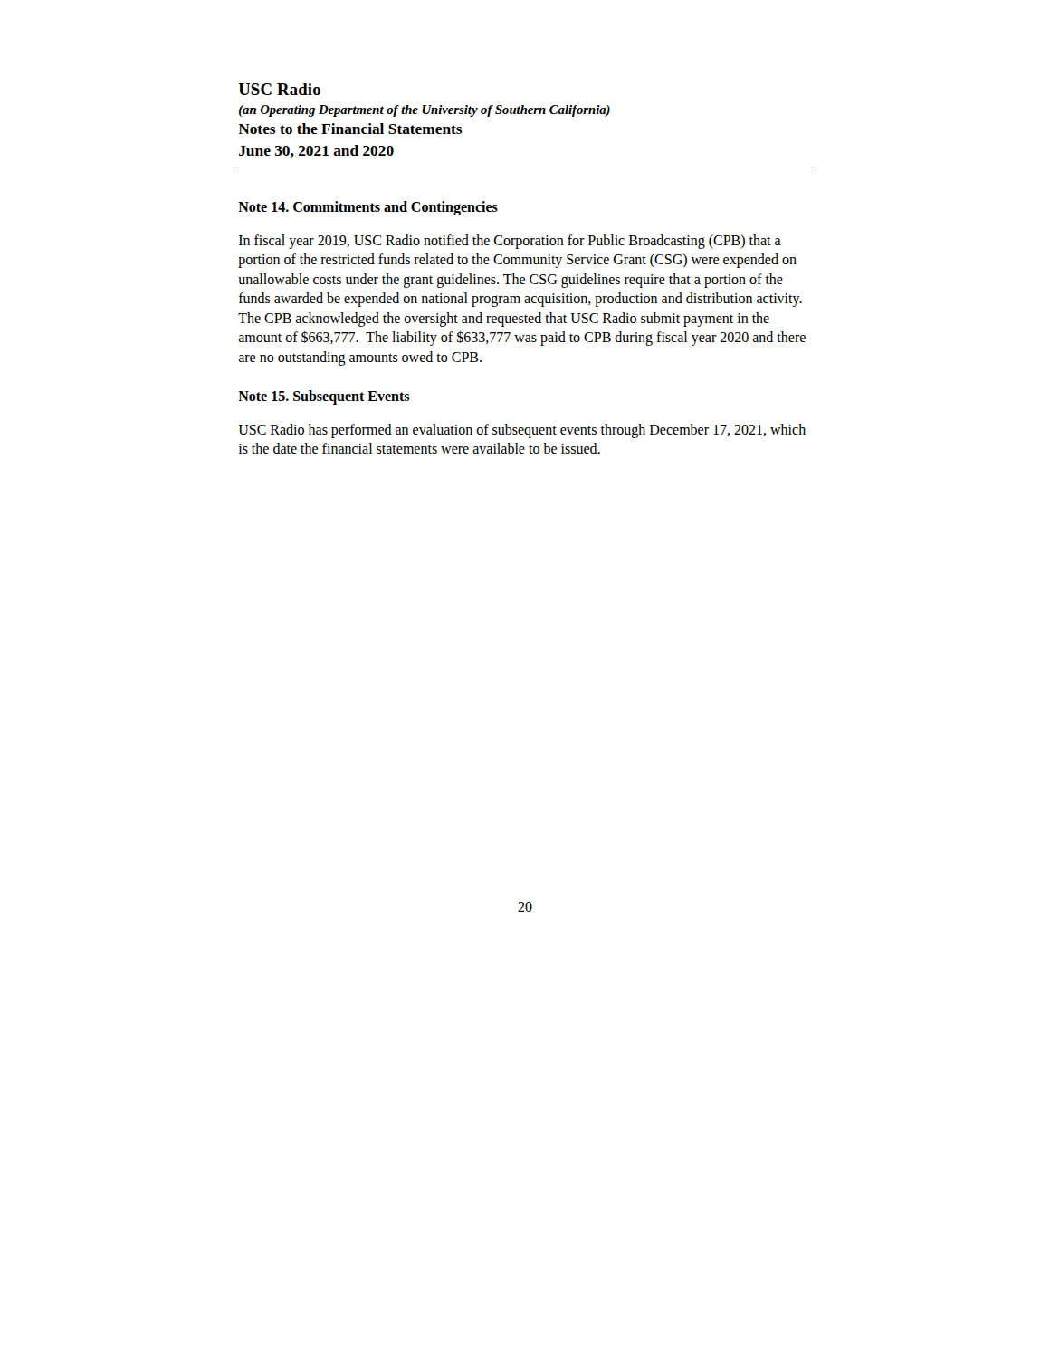USC Radio
(an Operating Department of the University of Southern California)
Notes to the Financial Statements
June 30, 2021 and 2020
Note 14. Commitments and Contingencies
In fiscal year 2019, USC Radio notified the Corporation for Public Broadcasting (CPB) that a portion of the restricted funds related to the Community Service Grant (CSG) were expended on unallowable costs under the grant guidelines. The CSG guidelines require that a portion of the funds awarded be expended on national program acquisition, production and distribution activity. The CPB acknowledged the oversight and requested that USC Radio submit payment in the amount of $663,777. The liability of $633,777 was paid to CPB during fiscal year 2020 and there are no outstanding amounts owed to CPB.
Note 15. Subsequent Events
USC Radio has performed an evaluation of subsequent events through December 17, 2021, which is the date the financial statements were available to be issued.
20